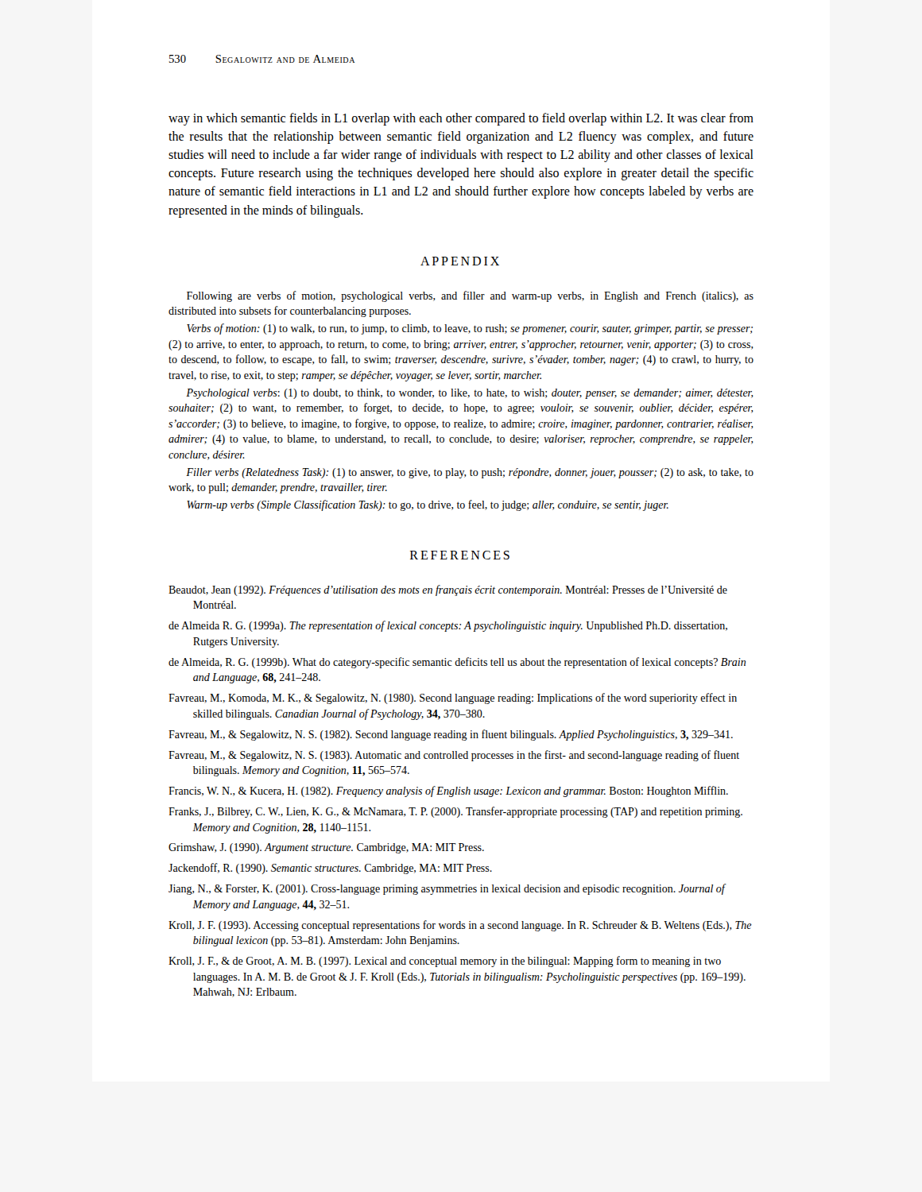530 Segalowitz and de Almeida
way in which semantic fields in L1 overlap with each other compared to field overlap within L2. It was clear from the results that the relationship between semantic field organization and L2 fluency was complex, and future studies will need to include a far wider range of individuals with respect to L2 ability and other classes of lexical concepts. Future research using the techniques developed here should also explore in greater detail the specific nature of semantic field interactions in L1 and L2 and should further explore how concepts labeled by verbs are represented in the minds of bilinguals.
APPENDIX
Following are verbs of motion, psychological verbs, and filler and warm-up verbs, in English and French (italics), as distributed into subsets for counterbalancing purposes.
Verbs of motion: (1) to walk, to run, to jump, to climb, to leave, to rush; se promener, courir, sauter, grimper, partir, se presser; (2) to arrive, to enter, to approach, to return, to come, to bring; arriver, entrer, s’approcher, retourner, venir, apporter; (3) to cross, to descend, to follow, to escape, to fall, to swim; traverser, descendre, surivre, s’évader, tomber, nager; (4) to crawl, to hurry, to travel, to rise, to exit, to step; ramper, se dépêcher, voyager, se lever, sortir, marcher.
Psychological verbs: (1) to doubt, to think, to wonder, to like, to hate, to wish; douter, penser, se demander; aimer, détester, souhaiter; (2) to want, to remember, to forget, to decide, to hope, to agree; vouloir, se souvenir, oublier, décider, espérer, s’accorder; (3) to believe, to imagine, to forgive, to oppose, to realize, to admire; croire, imaginer, pardonner, contrarier, réaliser, admirer; (4) to value, to blame, to understand, to recall, to conclude, to desire; valoriser, reprocher, comprendre, se rappeler, conclure, désirer.
Filler verbs (Relatedness Task): (1) to answer, to give, to play, to push; répondre, donner, jouer, pousser; (2) to ask, to take, to work, to pull; demander, prendre, travailler, tirer.
Warm-up verbs (Simple Classification Task): to go, to drive, to feel, to judge; aller, conduire, se sentir, juger.
REFERENCES
Beaudot, Jean (1992). Fréquences d’utilisation des mots en français écrit contemporain. Montréal: Presses de l’Université de Montréal.
de Almeida R. G. (1999a). The representation of lexical concepts: A psycholinguistic inquiry. Unpublished Ph.D. dissertation, Rutgers University.
de Almeida, R. G. (1999b). What do category-specific semantic deficits tell us about the representation of lexical concepts? Brain and Language, 68, 241–248.
Favreau, M., Komoda, M. K., & Segalowitz, N. (1980). Second language reading: Implications of the word superiority effect in skilled bilinguals. Canadian Journal of Psychology, 34, 370–380.
Favreau, M., & Segalowitz, N. S. (1982). Second language reading in fluent bilinguals. Applied Psycholinguistics, 3, 329–341.
Favreau, M., & Segalowitz, N. S. (1983). Automatic and controlled processes in the first- and second-language reading of fluent bilinguals. Memory and Cognition, 11, 565–574.
Francis, W. N., & Kucera, H. (1982). Frequency analysis of English usage: Lexicon and grammar. Boston: Houghton Mifflin.
Franks, J., Bilbrey, C. W., Lien, K. G., & McNamara, T. P. (2000). Transfer-appropriate processing (TAP) and repetition priming. Memory and Cognition, 28, 1140–1151.
Grimshaw, J. (1990). Argument structure. Cambridge, MA: MIT Press.
Jackendoff, R. (1990). Semantic structures. Cambridge, MA: MIT Press.
Jiang, N., & Forster, K. (2001). Cross-language priming asymmetries in lexical decision and episodic recognition. Journal of Memory and Language, 44, 32–51.
Kroll, J. F. (1993). Accessing conceptual representations for words in a second language. In R. Schreuder & B. Weltens (Eds.), The bilingual lexicon (pp. 53–81). Amsterdam: John Benjamins.
Kroll, J. F., & de Groot, A. M. B. (1997). Lexical and conceptual memory in the bilingual: Mapping form to meaning in two languages. In A. M. B. de Groot & J. F. Kroll (Eds.), Tutorials in bilingualism: Psycholinguistic perspectives (pp. 169–199). Mahwah, NJ: Erlbaum.